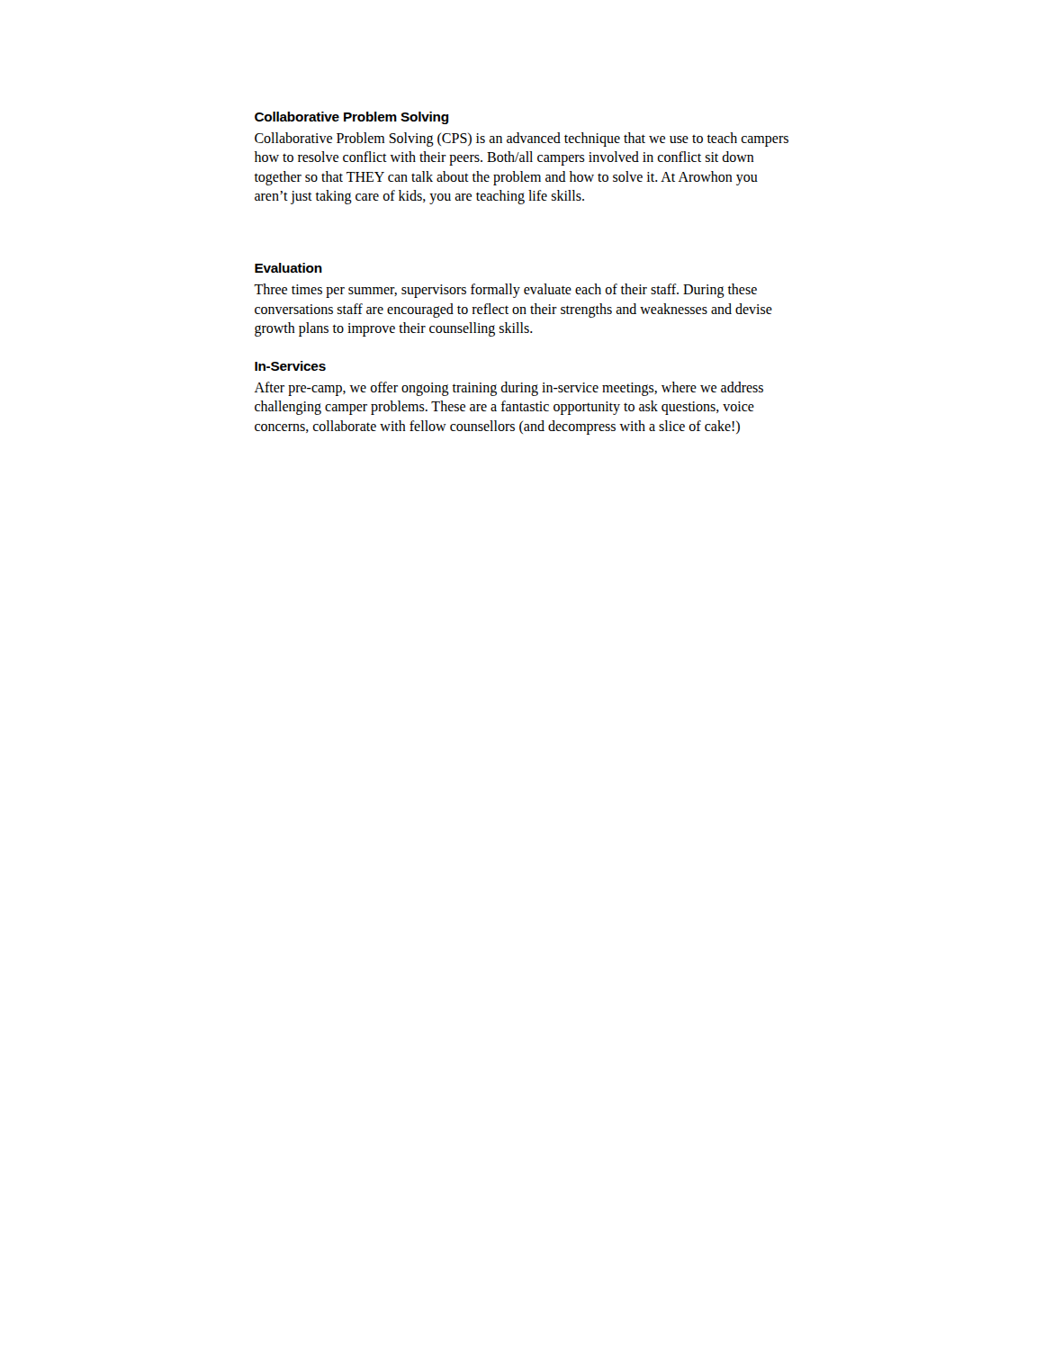Collaborative Problem Solving
Collaborative Problem Solving (CPS) is an advanced technique that we use to teach campers how to resolve conflict with their peers. Both/all campers involved in conflict sit down together so that THEY can talk about the problem and how to solve it. At Arowhon you aren’t just taking care of kids, you are teaching life skills.
Evaluation
Three times per summer, supervisors formally evaluate each of their staff. During these conversations staff are encouraged to reflect on their strengths and weaknesses and devise growth plans to improve their counselling skills.
In-Services
After pre-camp, we offer ongoing training during in-service meetings, where we address challenging camper problems. These are a fantastic opportunity to ask questions, voice concerns, collaborate with fellow counsellors (and decompress with a slice of cake!)